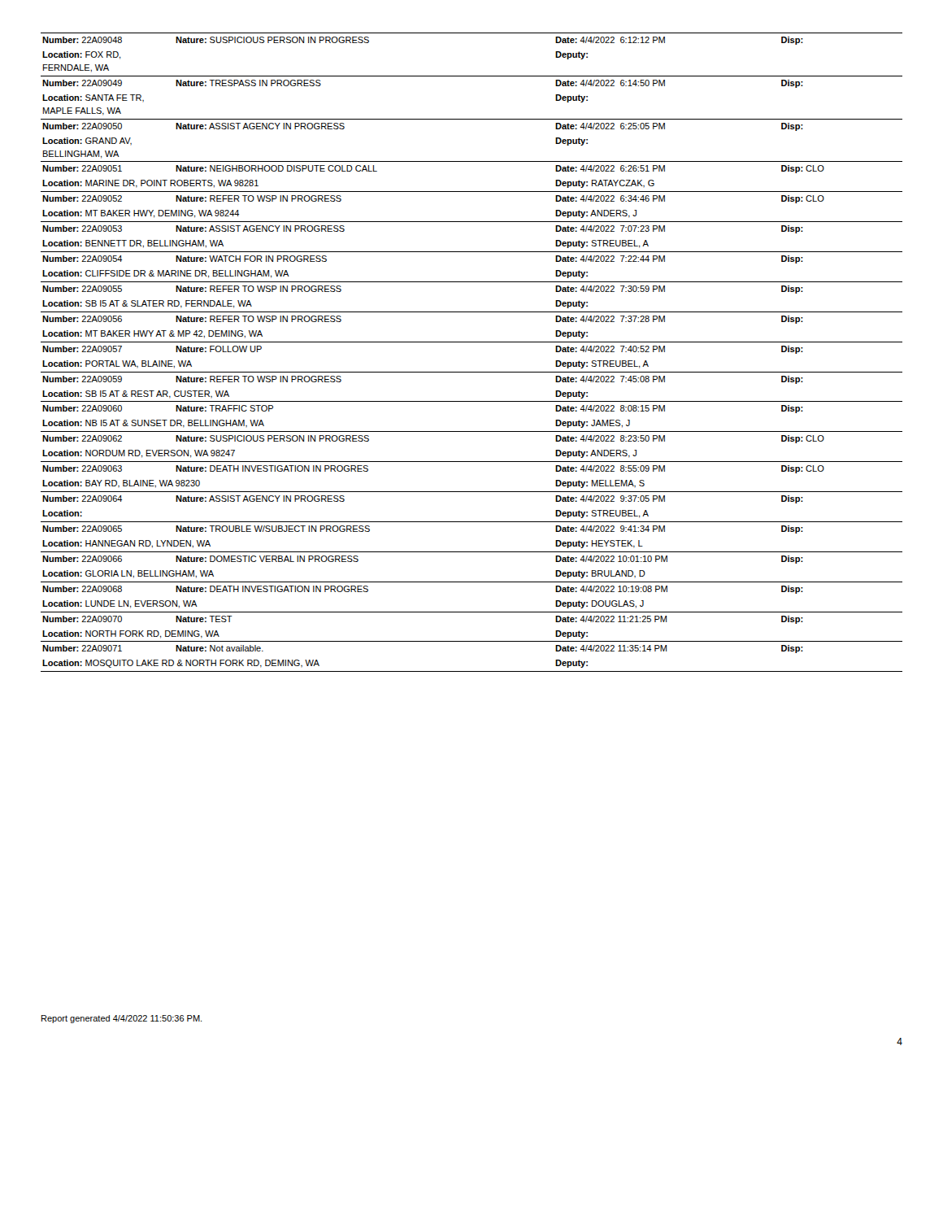| Number: 22A09048 | Nature: SUSPICIOUS PERSON IN PROGRESS | Date: 4/4/2022 6:12:12 PM | Disp: |
| Location: FOX RD, FERNDALE, WA | | Deputy: | |
| Number: 22A09049 | Nature: TRESPASS IN PROGRESS | Date: 4/4/2022 6:14:50 PM | Disp: |
| Location: SANTA FE TR, MAPLE FALLS, WA | | Deputy: | |
| Number: 22A09050 | Nature: ASSIST AGENCY IN PROGRESS | Date: 4/4/2022 6:25:05 PM | Disp: |
| Location: GRAND AV, BELLINGHAM, WA | | Deputy: | |
| Number: 22A09051 | Nature: NEIGHBORHOOD DISPUTE COLD CALL | Date: 4/4/2022 6:26:51 PM | Disp: CLO |
| Location: MARINE DR, POINT ROBERTS, WA 98281 | Deputy: RATAYCZAK, G | |
| Number: 22A09052 | Nature: REFER TO WSP IN PROGRESS | Date: 4/4/2022 6:34:46 PM | Disp: CLO |
| Location: MT BAKER HWY, DEMING, WA 98244 | Deputy: ANDERS, J | |
| Number: 22A09053 | Nature: ASSIST AGENCY IN PROGRESS | Date: 4/4/2022 7:07:23 PM | Disp: |
| Location: BENNETT DR, BELLINGHAM, WA | Deputy: STREUBEL, A | |
| Number: 22A09054 | Nature: WATCH FOR IN PROGRESS | Date: 4/4/2022 7:22:44 PM | Disp: |
| Location: CLIFFSIDE DR & MARINE DR, BELLINGHAM, WA | Deputy: | |
| Number: 22A09055 | Nature: REFER TO WSP IN PROGRESS | Date: 4/4/2022 7:30:59 PM | Disp: |
| Location: SB I5 AT & SLATER RD, FERNDALE, WA | Deputy: | |
| Number: 22A09056 | Nature: REFER TO WSP IN PROGRESS | Date: 4/4/2022 7:37:28 PM | Disp: |
| Location: MT BAKER HWY AT & MP 42, DEMING, WA | Deputy: | |
| Number: 22A09057 | Nature: FOLLOW UP | Date: 4/4/2022 7:40:52 PM | Disp: |
| Location: PORTAL WA, BLAINE, WA | Deputy: STREUBEL, A | |
| Number: 22A09059 | Nature: REFER TO WSP IN PROGRESS | Date: 4/4/2022 7:45:08 PM | Disp: |
| Location: SB I5 AT & REST AR, CUSTER, WA | Deputy: | |
| Number: 22A09060 | Nature: TRAFFIC STOP | Date: 4/4/2022 8:08:15 PM | Disp: |
| Location: NB I5 AT & SUNSET DR, BELLINGHAM, WA | Deputy: JAMES, J | |
| Number: 22A09062 | Nature: SUSPICIOUS PERSON IN PROGRESS | Date: 4/4/2022 8:23:50 PM | Disp: CLO |
| Location: NORDUM RD, EVERSON, WA 98247 | Deputy: ANDERS, J | |
| Number: 22A09063 | Nature: DEATH INVESTIGATION IN PROGRES | Date: 4/4/2022 8:55:09 PM | Disp: CLO |
| Location: BAY RD, BLAINE, WA 98230 | Deputy: MELLEMA, S | |
| Number: 22A09064 | Nature: ASSIST AGENCY IN PROGRESS | Date: 4/4/2022 9:37:05 PM | Disp: |
| Location: | Deputy: STREUBEL, A | |
| Number: 22A09065 | Nature: TROUBLE W/SUBJECT IN PROGRESS | Date: 4/4/2022 9:41:34 PM | Disp: |
| Location: HANNEGAN RD, LYNDEN, WA | Deputy: HEYSTEK, L | |
| Number: 22A09066 | Nature: DOMESTIC VERBAL IN PROGRESS | Date: 4/4/2022 10:01:10 PM | Disp: |
| Location: GLORIA LN, BELLINGHAM, WA | Deputy: BRULAND, D | |
| Number: 22A09068 | Nature: DEATH INVESTIGATION IN PROGRES | Date: 4/4/2022 10:19:08 PM | Disp: |
| Location: LUNDE LN, EVERSON, WA | Deputy: DOUGLAS, J | |
| Number: 22A09070 | Nature: TEST | Date: 4/4/2022 11:21:25 PM | Disp: |
| Location: NORTH FORK RD, DEMING, WA | Deputy: | |
| Number: 22A09071 | Nature: Not available. | Date: 4/4/2022 11:35:14 PM | Disp: |
| Location: MOSQUITO LAKE RD & NORTH FORK RD, DEMING, WA | Deputy: | |
Report generated 4/4/2022 11:50:36 PM. 4